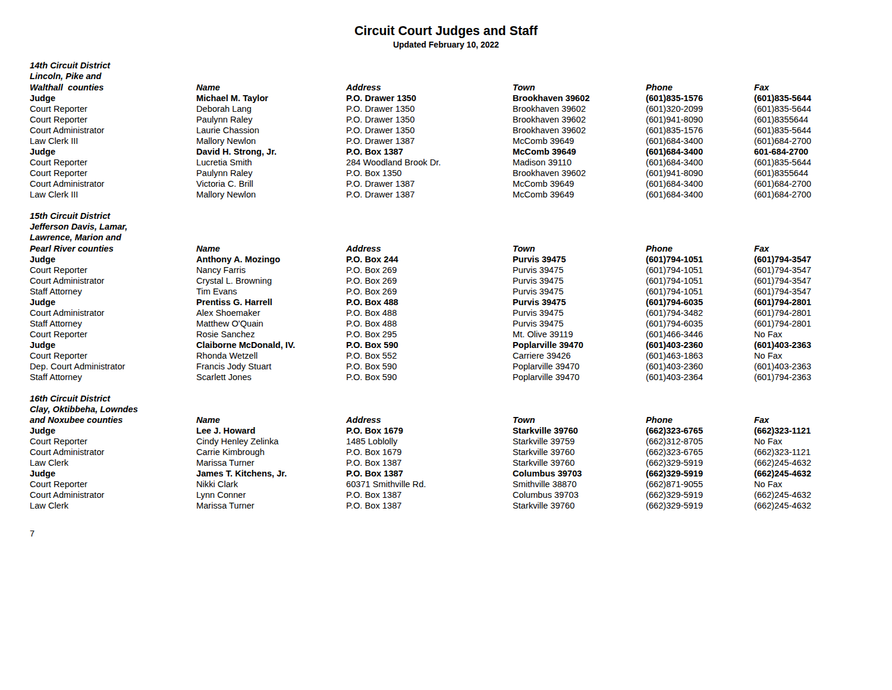Circuit Court Judges and Staff
Updated February 10, 2022
14th Circuit District
Lincoln, Pike and
| Walthall counties | Name | Address | Town | Phone | Fax |
| Judge | Michael M. Taylor | P.O. Drawer 1350 | Brookhaven 39602 | (601)835-1576 | (601)835-5644 |
| Court Reporter | Deborah Lang | P.O. Drawer 1350 | Brookhaven 39602 | (601)320-2099 | (601)835-5644 |
| Court Reporter | Paulynn Raley | P.O. Drawer 1350 | Brookhaven 39602 | (601)941-8090 | (601)8355644 |
| Court Administrator | Laurie Chassion | P.O. Drawer 1350 | Brookhaven 39602 | (601)835-1576 | (601)835-5644 |
| Law Clerk III | Mallory Newlon | P.O. Drawer 1387 | McComb 39649 | (601)684-3400 | (601)684-2700 |
| Judge | David H. Strong, Jr. | P.O. Box 1387 | McComb 39649 | (601)684-3400 | 601-684-2700 |
| Court Reporter | Lucretia Smith | 284 Woodland Brook Dr. | Madison 39110 | (601)684-3400 | (601)835-5644 |
| Court Reporter | Paulynn Raley | P.O. Box 1350 | Brookhaven 39602 | (601)941-8090 | (601)8355644 |
| Court Administrator | Victoria C. Brill | P.O. Drawer 1387 | McComb 39649 | (601)684-3400 | (601)684-2700 |
| Law Clerk III | Mallory Newlon | P.O. Drawer 1387 | McComb 39649 | (601)684-3400 | (601)684-2700 |
15th Circuit District
Jefferson Davis, Lamar,
Lawrence, Marion and
| Pearl River counties | Name | Address | Town | Phone | Fax |
| Judge | Anthony A. Mozingo | P.O. Box 244 | Purvis 39475 | (601)794-1051 | (601)794-3547 |
| Court Reporter | Nancy Farris | P.O. Box 269 | Purvis 39475 | (601)794-1051 | (601)794-3547 |
| Court Administrator | Crystal L. Browning | P.O. Box 269 | Purvis 39475 | (601)794-1051 | (601)794-3547 |
| Staff Attorney | Tim Evans | P.O. Box 269 | Purvis 39475 | (601)794-1051 | (601)794-3547 |
| Judge | Prentiss G. Harrell | P.O. Box 488 | Purvis 39475 | (601)794-6035 | (601)794-2801 |
| Court Administrator | Alex Shoemaker | P.O. Box 488 | Purvis 39475 | (601)794-3482 | (601)794-2801 |
| Staff Attorney | Matthew O'Quain | P.O. Box 488 | Purvis 39475 | (601)794-6035 | (601)794-2801 |
| Court Reporter | Rosie Sanchez | P.O. Box 295 | Mt. Olive 39119 | (601)466-3446 | No Fax |
| Judge | Claiborne McDonald, IV. | P.O. Box 590 | Poplarville 39470 | (601)403-2360 | (601)403-2363 |
| Court Reporter | Rhonda Wetzell | P.O. Box 552 | Carriere 39426 | (601)463-1863 | No Fax |
| Dep. Court Administrator | Francis Jody Stuart | P.O. Box 590 | Poplarville 39470 | (601)403-2360 | (601)403-2363 |
| Staff Attorney | Scarlett Jones | P.O. Box 590 | Poplarville 39470 | (601)403-2364 | (601)794-2363 |
16th Circuit District
Clay, Oktibbeha, Lowndes
| and Noxubee counties | Name | Address | Town | Phone | Fax |
| Judge | Lee J. Howard | P.O. Box 1679 | Starkville 39760 | (662)323-6765 | (662)323-1121 |
| Court Reporter | Cindy Henley Zelinka | 1485 Loblolly | Starkville 39759 | (662)312-8705 | No Fax |
| Court Administrator | Carrie Kimbrough | P.O. Box 1679 | Starkville 39760 | (662)323-6765 | (662)323-1121 |
| Law Clerk | Marissa Turner | P.O. Box 1387 | Starkville 39760 | (662)329-5919 | (662)245-4632 |
| Judge | James T. Kitchens, Jr. | P.O. Box 1387 | Columbus 39703 | (662)329-5919 | (662)245-4632 |
| Court Reporter | Nikki Clark | 60371 Smithville Rd. | Smithville 38870 | (662)871-9055 | No Fax |
| Court Administrator | Lynn Conner | P.O. Box 1387 | Columbus 39703 | (662)329-5919 | (662)245-4632 |
| Law Clerk | Marissa Turner | P.O. Box 1387 | Starkville 39760 | (662)329-5919 | (662)245-4632 |
7